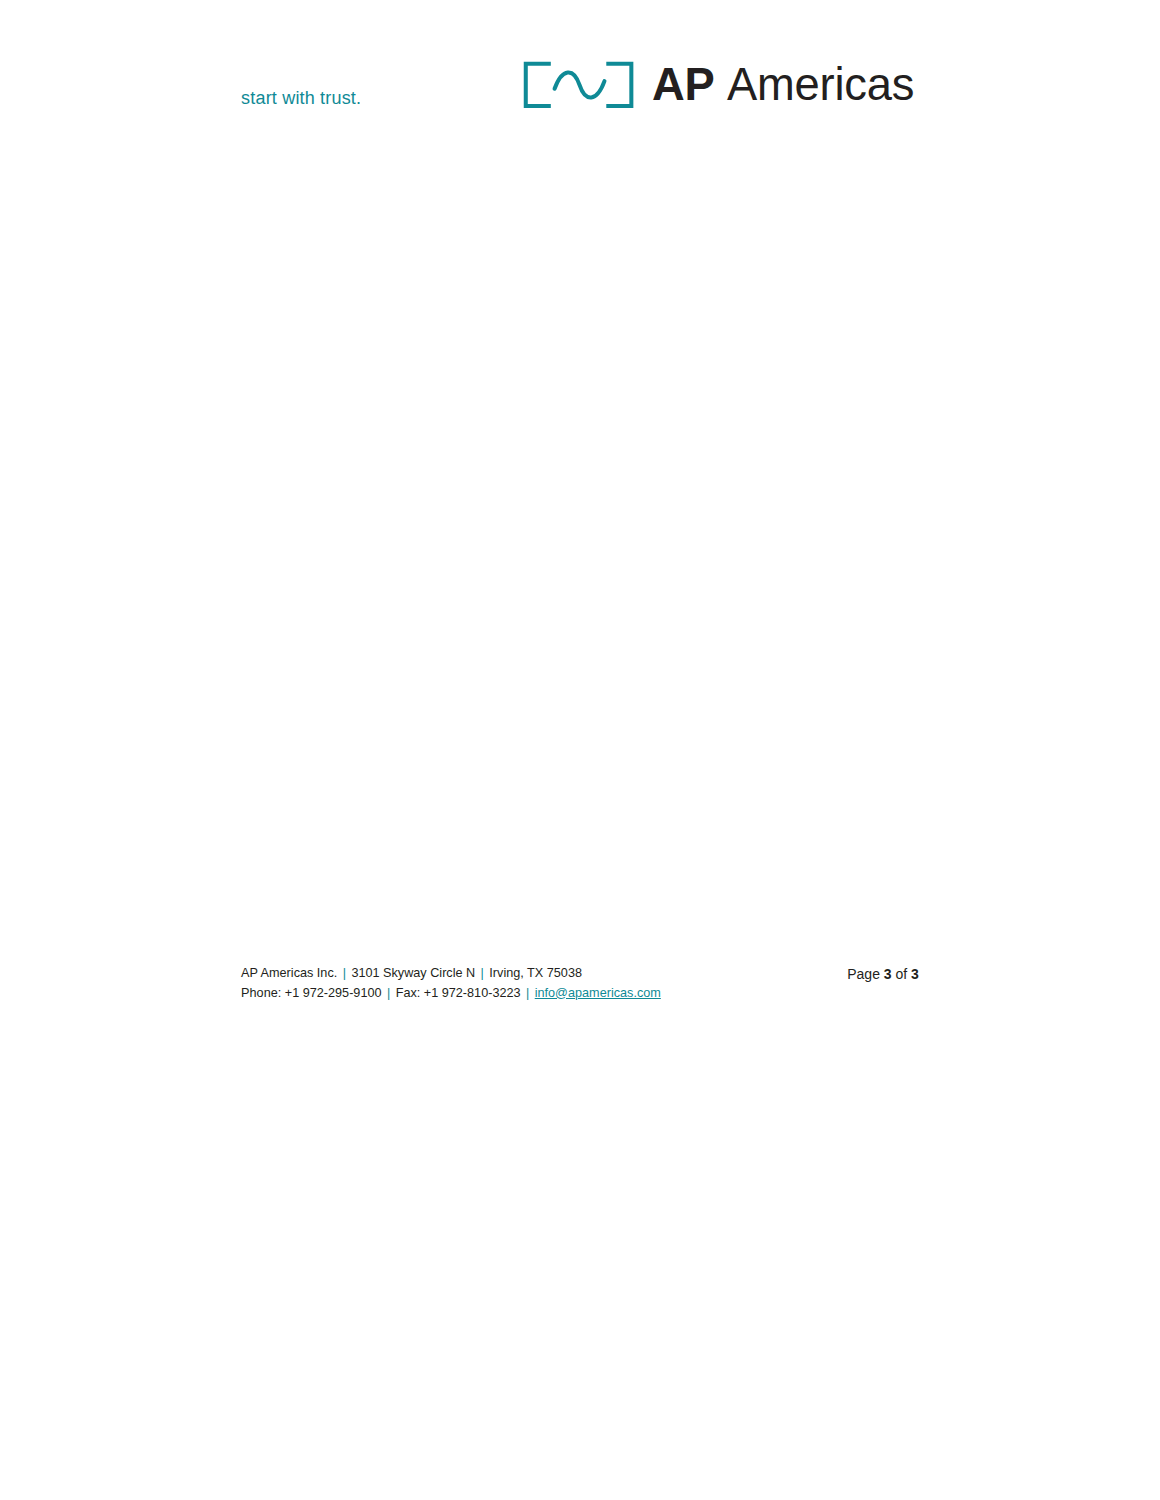start with trust.
AP Americas
AP Americas Inc. | 3101 Skyway Circle N | Irving, TX 75038
Phone: +1 972-295-9100 | Fax: +1 972-810-3223 | info@apamericas.com
Page 3 of 3